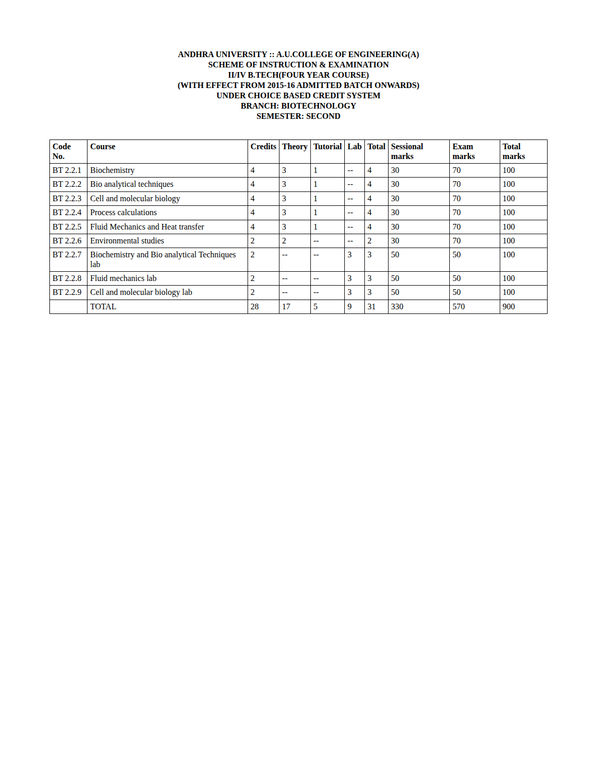ANDHRA UNIVERSITY :: A.U.COLLEGE OF ENGINEERING(A)
SCHEME OF INSTRUCTION & EXAMINATION
II/IV B.TECH(FOUR YEAR COURSE)
(WITH EFFECT FROM 2015-16 ADMITTED BATCH ONWARDS)
UNDER CHOICE BASED CREDIT SYSTEM
BRANCH: BIOTECHNOLOGY
SEMESTER: SECOND
| Code No. | Course | Credits | Theory | Tutorial | Lab | Total | Sessional marks | Exam marks | Total marks |
| --- | --- | --- | --- | --- | --- | --- | --- | --- | --- |
| BT 2.2.1 | Biochemistry | 4 | 3 | 1 | -- | 4 | 30 | 70 | 100 |
| BT 2.2.2 | Bio analytical techniques | 4 | 3 | 1 | -- | 4 | 30 | 70 | 100 |
| BT 2.2.3 | Cell and molecular biology | 4 | 3 | 1 | -- | 4 | 30 | 70 | 100 |
| BT 2.2.4 | Process calculations | 4 | 3 | 1 | -- | 4 | 30 | 70 | 100 |
| BT 2.2.5 | Fluid Mechanics and Heat transfer | 4 | 3 | 1 | -- | 4 | 30 | 70 | 100 |
| BT 2.2.6 | Environmental studies | 2 | 2 | -- | -- | 2 | 30 | 70 | 100 |
| BT 2.2.7 | Biochemistry and Bio analytical Techniques lab | 2 | -- | -- | 3 | 3 | 50 | 50 | 100 |
| BT 2.2.8 | Fluid mechanics lab | 2 | -- | -- | 3 | 3 | 50 | 50 | 100 |
| BT 2.2.9 | Cell and molecular biology lab | 2 | -- | -- | 3 | 3 | 50 | 50 | 100 |
| | TOTAL | 28 | 17 | 5 | 9 | 31 | 330 | 570 | 900 |